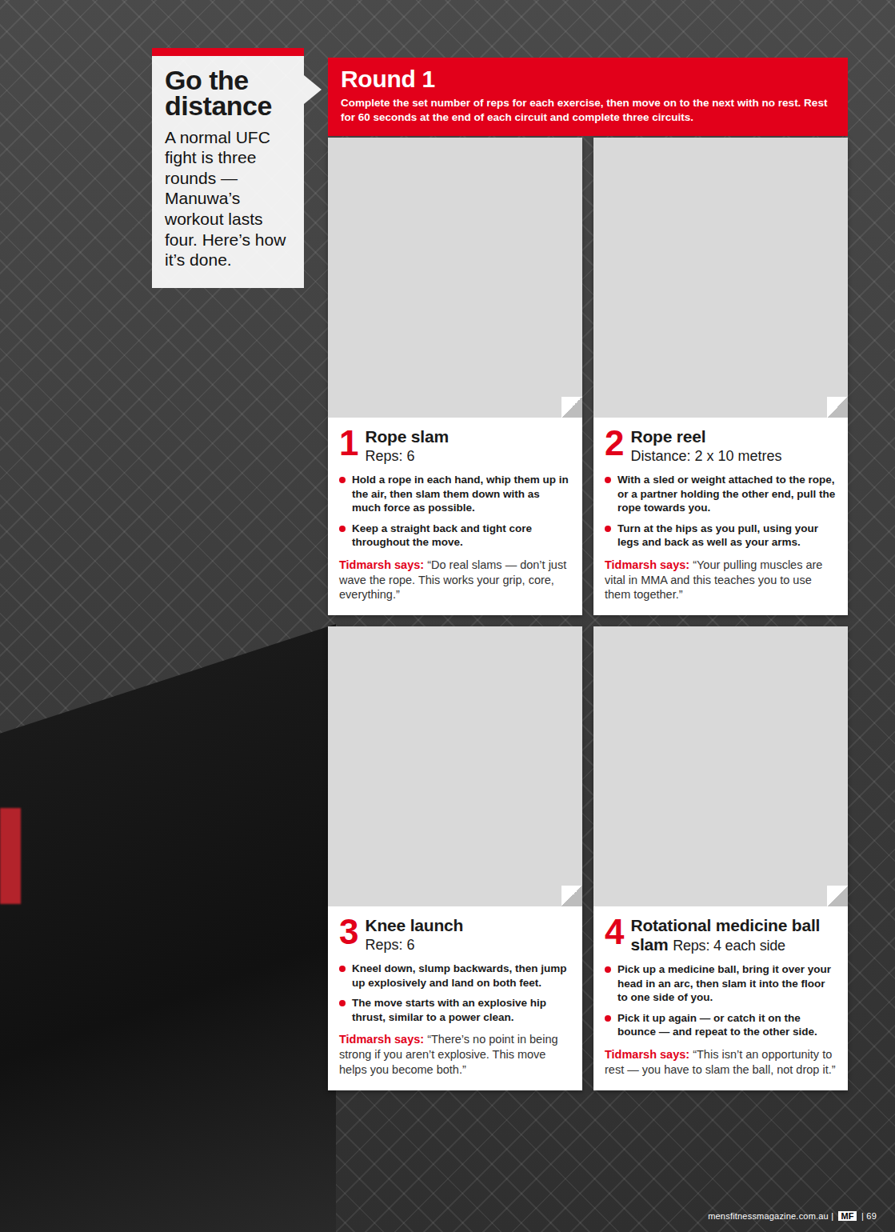Go the
distance
A normal UFC fight is three rounds — Manuwa’s workout lasts four. Here’s how it’s done.
Round 1
Complete the set number of reps for each exercise, then move on to the next with no rest. Rest for 60 seconds at the end of each circuit and complete three circuits.
1
Rope slam
Reps: 6
Hold a rope in each hand, whip them up in the air, then slam them down with as much force as possible.
Keep a straight back and tight core throughout the move.
Tidmarsh says: “Do real slams — don’t just wave the rope. This works your grip, core, everything.”
2
Rope reel
Distance: 2 x 10 metres
With a sled or weight attached to the rope, or a partner holding the other end, pull the rope towards you.
Turn at the hips as you pull, using your legs and back as well as your arms.
Tidmarsh says: “Your pulling muscles are vital in MMA and this teaches you to use them together.”
3
Knee launch
Reps: 6
Kneel down, slump backwards, then jump up explosively and land on both feet.
The move starts with an explosive hip thrust, similar to a power clean.
Tidmarsh says: “There’s no point in being strong if you aren’t explosive. This move helps you become both.”
4
Rotational medicine ball slam Reps: 4 each side
Pick up a medicine ball, bring it over your head in an arc, then slam it into the floor to one side of you.
Pick it up again — or catch it on the bounce — and repeat to the other side.
Tidmarsh says: “This isn’t an opportunity to rest — you have to slam the ball, not drop it.”
mensfitnessmagazine.com.au | MF | 69